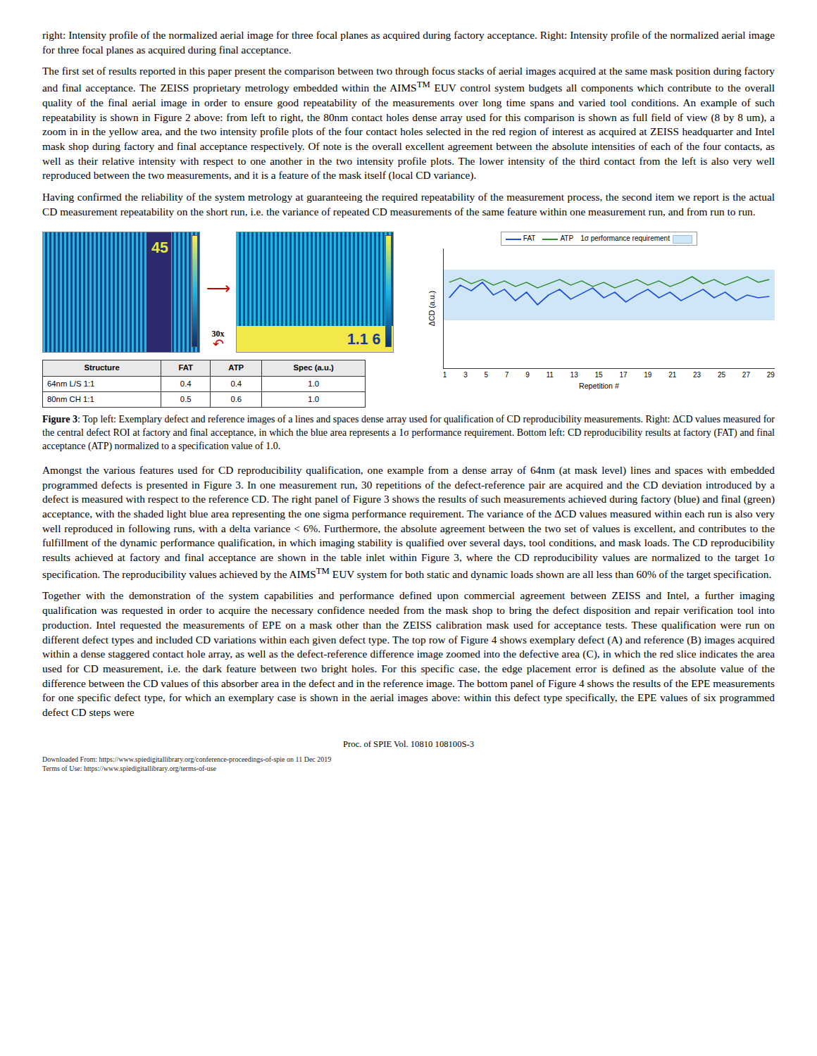right: Intensity profile of the normalized aerial image for three focal planes as acquired during factory acceptance. Right: Intensity profile of the normalized aerial image for three focal planes as acquired during final acceptance.
The first set of results reported in this paper present the comparison between two through focus stacks of aerial images acquired at the same mask position during factory and final acceptance. The ZEISS proprietary metrology embedded within the AIMSTM EUV control system budgets all components which contribute to the overall quality of the final aerial image in order to ensure good repeatability of the measurements over long time spans and varied tool conditions. An example of such repeatability is shown in Figure 2 above: from left to right, the 80nm contact holes dense array used for this comparison is shown as full field of view (8 by 8 um), a zoom in in the yellow area, and the two intensity profile plots of the four contact holes selected in the red region of interest as acquired at ZEISS headquarter and Intel mask shop during factory and final acceptance respectively. Of note is the overall excellent agreement between the absolute intensities of each of the four contacts, as well as their relative intensity with respect to one another in the two intensity profile plots. The lower intensity of the third contact from the left is also very well reproduced between the two measurements, and it is a feature of the mask itself (local CD variance).
Having confirmed the reliability of the system metrology at guaranteeing the required repeatability of the measurement process, the second item we report is the actual CD measurement repeatability on the short run, i.e. the variance of repeated CD measurements of the same feature within one measurement run, and from run to run.
AD: CDReprodEvaluateDefect1
45
⟶
30x
↶
1Stack_0
1.1 6
| Structure | FAT | ATP | Spec (a.u.) |
| --- | --- | --- | --- |
| 64nm L/S 1:1 | 0.4 | 0.4 | 1.0 |
| 80nm CH 1:1 | 0.5 | 0.6 | 1.0 |
FAT ATP 1σ performance requirement
ΔCD (a.u.)
1357911131517192123252729
Repetition #
Figure 3: Top left: Exemplary defect and reference images of a lines and spaces dense array used for qualification of CD reproducibility measurements. Right: ΔCD values measured for the central defect ROI at factory and final acceptance, in which the blue area represents a 1σ performance requirement. Bottom left: CD reproducibility results at factory (FAT) and final acceptance (ATP) normalized to a specification value of 1.0.
Amongst the various features used for CD reproducibility qualification, one example from a dense array of 64nm (at mask level) lines and spaces with embedded programmed defects is presented in Figure 3. In one measurement run, 30 repetitions of the defect-reference pair are acquired and the CD deviation introduced by a defect is measured with respect to the reference CD. The right panel of Figure 3 shows the results of such measurements achieved during factory (blue) and final (green) acceptance, with the shaded light blue area representing the one sigma performance requirement. The variance of the ΔCD values measured within each run is also very well reproduced in following runs, with a delta variance < 6%. Furthermore, the absolute agreement between the two set of values is excellent, and contributes to the fulfillment of the dynamic performance qualification, in which imaging stability is qualified over several days, tool conditions, and mask loads. The CD reproducibility results achieved at factory and final acceptance are shown in the table inlet within Figure 3, where the CD reproducibility values are normalized to the target 1σ specification. The reproducibility values achieved by the AIMSTM EUV system for both static and dynamic loads shown are all less than 60% of the target specification.
Together with the demonstration of the system capabilities and performance defined upon commercial agreement between ZEISS and Intel, a further imaging qualification was requested in order to acquire the necessary confidence needed from the mask shop to bring the defect disposition and repair verification tool into production. Intel requested the measurements of EPE on a mask other than the ZEISS calibration mask used for acceptance tests. These qualification were run on different defect types and included CD variations within each given defect type. The top row of Figure 4 shows exemplary defect (A) and reference (B) images acquired within a dense staggered contact hole array, as well as the defect-reference difference image zoomed into the defective area (C), in which the red slice indicates the area used for CD measurement, i.e. the dark feature between two bright holes. For this specific case, the edge placement error is defined as the absolute value of the difference between the CD values of this absorber area in the defect and in the reference image. The bottom panel of Figure 4 shows the results of the EPE measurements for one specific defect type, for which an exemplary case is shown in the aerial images above: within this defect type specifically, the EPE values of six programmed defect CD steps were
Proc. of SPIE Vol. 10810 108100S-3
Downloaded From: https://www.spiedigitallibrary.org/conference-proceedings-of-spie on 11 Dec 2019
Terms of Use: https://www.spiedigitallibrary.org/terms-of-use